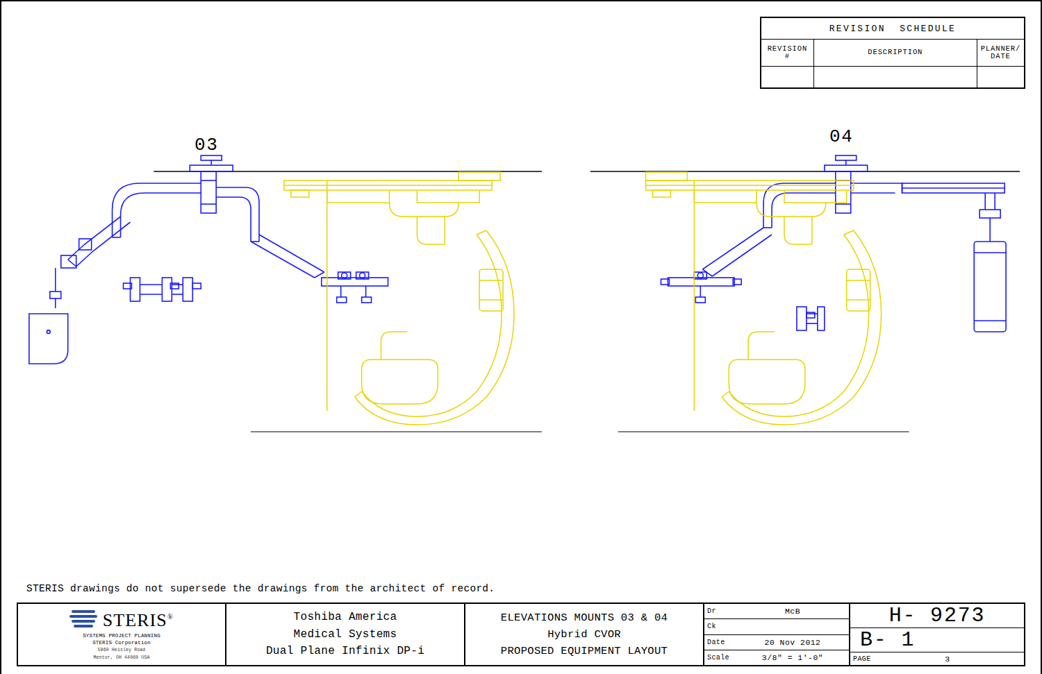| REVISION SCHEDULE |
| REVISION # | DESCRIPTION | PLANNER/ DATE |
03
04
STERIS drawings do not supersede the drawings from the architect of record.
STERIS®
SYSTEMS PROJECT PLANNING
STERIS Corporation
5960 Heisley Road
Mentor, OH 44060 USA
Toshiba America
Medical Systems
Dual Plane Infinix DP-i
ELEVATIONS MOUNTS 03 & 04
Hybrid CVOR
PROPOSED EQUIPMENT LAYOUT
Dr McB
Ck
Date 20 Nov 2012
Scale 3/8" = 1'-0"
H- 9273
B- 1
PAGE 3